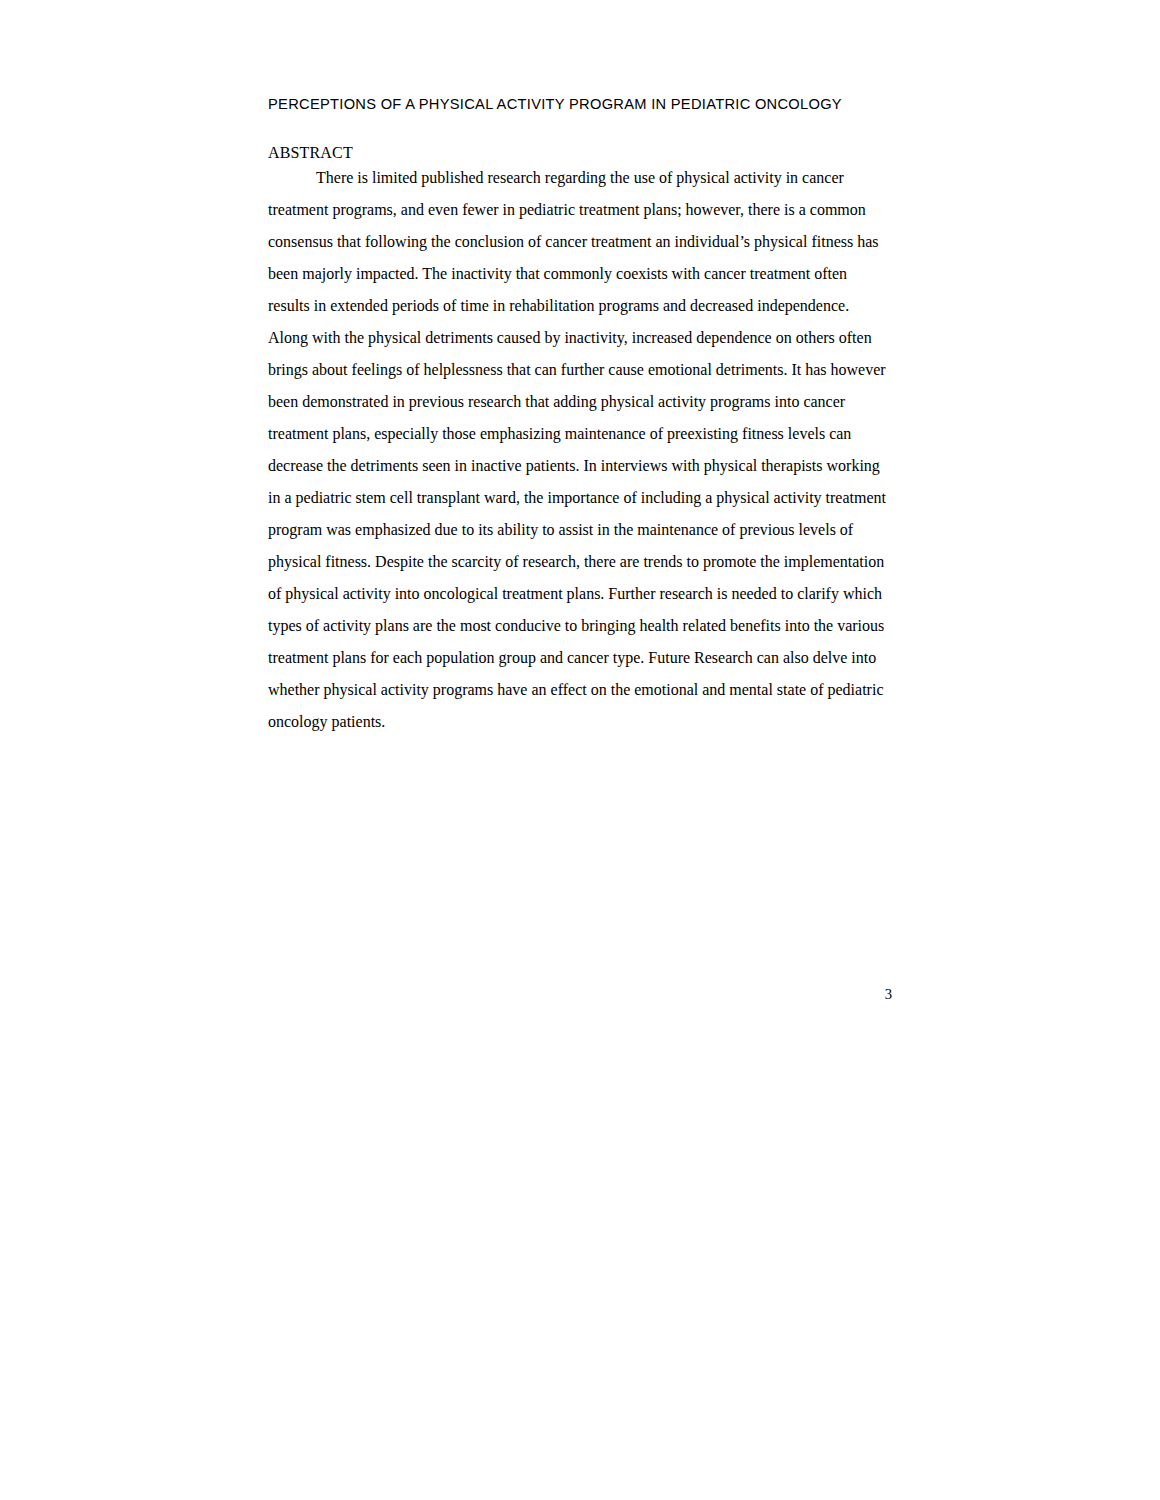Perceptions of a Physical Activity Program in Pediatric Oncology
ABSTRACT
There is limited published research regarding the use of physical activity in cancer treatment programs, and even fewer in pediatric treatment plans; however, there is a common consensus that following the conclusion of cancer treatment an individual’s physical fitness has been majorly impacted. The inactivity that commonly coexists with cancer treatment often results in extended periods of time in rehabilitation programs and decreased independence. Along with the physical detriments caused by inactivity, increased dependence on others often brings about feelings of helplessness that can further cause emotional detriments. It has however been demonstrated in previous research that adding physical activity programs into cancer treatment plans, especially those emphasizing maintenance of preexisting fitness levels can decrease the detriments seen in inactive patients. In interviews with physical therapists working in a pediatric stem cell transplant ward, the importance of including a physical activity treatment program was emphasized due to its ability to assist in the maintenance of previous levels of physical fitness. Despite the scarcity of research, there are trends to promote the implementation of physical activity into oncological treatment plans. Further research is needed to clarify which types of activity plans are the most conducive to bringing health related benefits into the various treatment plans for each population group and cancer type. Future Research can also delve into whether physical activity programs have an effect on the emotional and mental state of pediatric oncology patients.
3